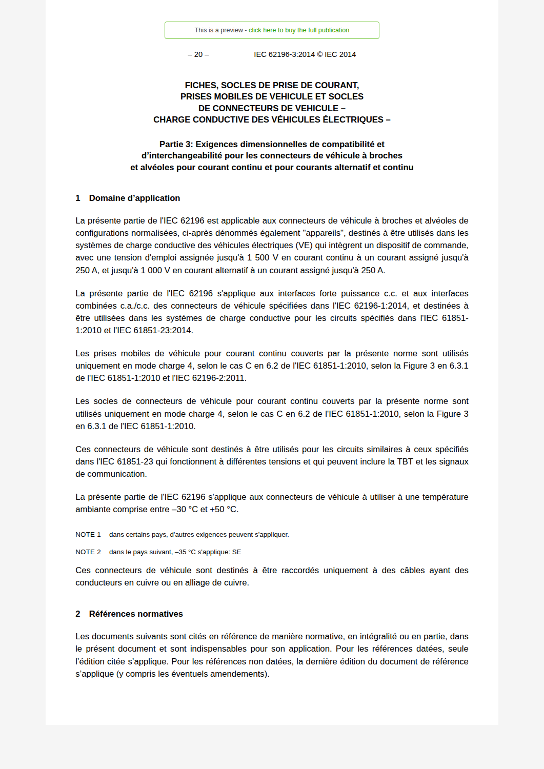This is a preview - click here to buy the full publication
– 20 – IEC 62196-3:2014 © IEC 2014
Fiches, socles de prise de courant,
prises mobiles de vehicule et socles
de connecteurs de vehicule –
Charge conductive des véhicules électriques – Partie 3: Exigences dimensionnelles de compatibilité et
d’interchangeabilité pour les connecteurs de véhicule à broches
et alvéoles pour courant continu et pour courants alternatif et continu
1 Domaine d’application
La présente partie de l'IEC 62196 est applicable aux connecteurs de véhicule à broches et alvéoles de configurations normalisées, ci-après dénommés également "appareils", destinés à être utilisés dans les systèmes de charge conductive des véhicules électriques (VE) qui intègrent un dispositif de commande, avec une tension d'emploi assignée jusqu'à 1 500 V en courant continu à un courant assigné jusqu'à 250 A, et jusqu'à 1 000 V en courant alternatif à un courant assigné jusqu'à 250 A.
La présente partie de l'IEC 62196 s'applique aux interfaces forte puissance c.c. et aux interfaces combinées c.a./c.c. des connecteurs de véhicule spécifiées dans l'IEC 62196-1:2014, et destinées à être utilisées dans les systèmes de charge conductive pour les circuits spécifiés dans l'IEC 61851-1:2010 et l'IEC 61851-23:2014.
Les prises mobiles de véhicule pour courant continu couverts par la présente norme sont utilisés uniquement en mode charge 4, selon le cas C en 6.2 de l'IEC 61851-1:2010, selon la Figure 3 en 6.3.1 de l'IEC 61851-1:2010 et l'IEC 62196-2:2011.
Les socles de connecteurs de véhicule pour courant continu couverts par la présente norme sont utilisés uniquement en mode charge 4, selon le cas C en 6.2 de l'IEC 61851-1:2010, selon la Figure 3 en 6.3.1 de l'IEC 61851-1:2010.
Ces connecteurs de véhicule sont destinés à être utilisés pour les circuits similaires à ceux spécifiés dans l'IEC 61851-23 qui fonctionnent à différentes tensions et qui peuvent inclure la TBT et les signaux de communication.
La présente partie de l'IEC 62196 s'applique aux connecteurs de véhicule à utiliser à une température ambiante comprise entre –30 °C et +50 °C.
NOTE 1 dans certains pays, d'autres exigences peuvent s'appliquer.
NOTE 2 dans le pays suivant, –35 °C s'applique: SE
Ces connecteurs de véhicule sont destinés à être raccordés uniquement à des câbles ayant des conducteurs en cuivre ou en alliage de cuivre.
2 Références normatives
Les documents suivants sont cités en référence de manière normative, en intégralité ou en partie, dans le présent document et sont indispensables pour son application. Pour les références datées, seule l’édition citée s’applique. Pour les références non datées, la dernière édition du document de référence s’applique (y compris les éventuels amendements).